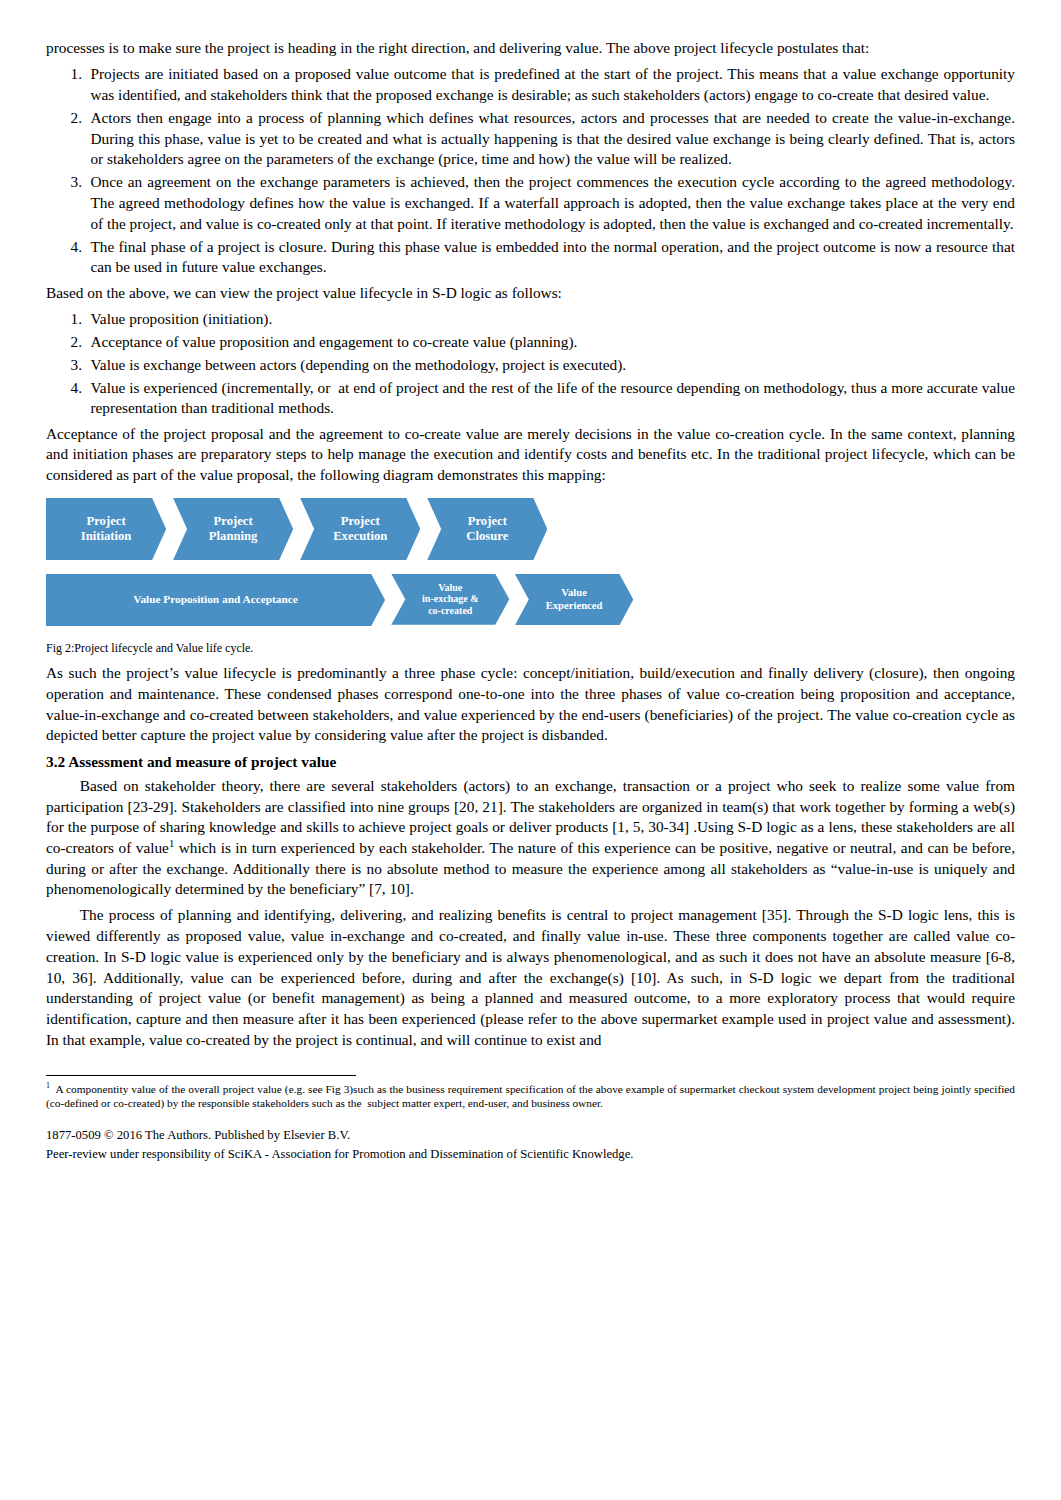processes is to make sure the project is heading in the right direction, and delivering value. The above project lifecycle postulates that:
Projects are initiated based on a proposed value outcome that is predefined at the start of the project. This means that a value exchange opportunity was identified, and stakeholders think that the proposed exchange is desirable; as such stakeholders (actors) engage to co-create that desired value.
Actors then engage into a process of planning which defines what resources, actors and processes that are needed to create the value-in-exchange. During this phase, value is yet to be created and what is actually happening is that the desired value exchange is being clearly defined. That is, actors or stakeholders agree on the parameters of the exchange (price, time and how) the value will be realized.
Once an agreement on the exchange parameters is achieved, then the project commences the execution cycle according to the agreed methodology. The agreed methodology defines how the value is exchanged. If a waterfall approach is adopted, then the value exchange takes place at the very end of the project, and value is co-created only at that point. If iterative methodology is adopted, then the value is exchanged and co-created incrementally.
The final phase of a project is closure. During this phase value is embedded into the normal operation, and the project outcome is now a resource that can be used in future value exchanges.
Based on the above, we can view the project value lifecycle in S-D logic as follows:
Value proposition (initiation).
Acceptance of value proposition and engagement to co-create value (planning).
Value is exchange between actors (depending on the methodology, project is executed).
Value is experienced (incrementally, or at end of project and the rest of the life of the resource depending on methodology, thus a more accurate value representation than traditional methods.
Acceptance of the project proposal and the agreement to co-create value are merely decisions in the value co-creation cycle. In the same context, planning and initiation phases are preparatory steps to help manage the execution and identify costs and benefits etc. In the traditional project lifecycle, which can be considered as part of the value proposal, the following diagram demonstrates this mapping:
Project
Initiation
Project
Planning
Project
Execution
Project
Closure
Value Proposition and Acceptance
Value
in-exchage &
co-created
Value
Experienced
Fig 2:Project lifecycle and Value life cycle.
As such the project’s value lifecycle is predominantly a three phase cycle: concept/initiation, build/execution and finally delivery (closure), then ongoing operation and maintenance. These condensed phases correspond one-to-one into the three phases of value co-creation being proposition and acceptance, value-in-exchange and co-created between stakeholders, and value experienced by the end-users (beneficiaries) of the project. The value co-creation cycle as depicted better capture the project value by considering value after the project is disbanded.
3.2 Assessment and measure of project value
Based on stakeholder theory, there are several stakeholders (actors) to an exchange, transaction or a project who seek to realize some value from participation [23-29]. Stakeholders are classified into nine groups [20, 21]. The stakeholders are organized in team(s) that work together by forming a web(s) for the purpose of sharing knowledge and skills to achieve project goals or deliver products [1, 5, 30-34] .Using S-D logic as a lens, these stakeholders are all co-creators of value1 which is in turn experienced by each stakeholder. The nature of this experience can be positive, negative or neutral, and can be before, during or after the exchange. Additionally there is no absolute method to measure the experience among all stakeholders as “value-in-use is uniquely and phenomenologically determined by the beneficiary” [7, 10].
The process of planning and identifying, delivering, and realizing benefits is central to project management [35]. Through the S-D logic lens, this is viewed differently as proposed value, value in-exchange and co-created, and finally value in-use. These three components together are called value co-creation. In S-D logic value is experienced only by the beneficiary and is always phenomenological, and as such it does not have an absolute measure [6-8, 10, 36]. Additionally, value can be experienced before, during and after the exchange(s) [10]. As such, in S-D logic we depart from the traditional understanding of project value (or benefit management) as being a planned and measured outcome, to a more exploratory process that would require identification, capture and then measure after it has been experienced (please refer to the above supermarket example used in project value and assessment). In that example, value co-created by the project is continual, and will continue to exist and
1 A componentity value of the overall project value (e.g. see Fig 3)such as the business requirement specification of the above example of supermarket checkout system development project being jointly specified (co-defined or co-created) by the responsible stakeholders such as the subject matter expert, end-user, and business owner.
1877-0509 © 2016 The Authors. Published by Elsevier B.V.
Peer-review under responsibility of SciKA - Association for Promotion and Dissemination of Scientific Knowledge.